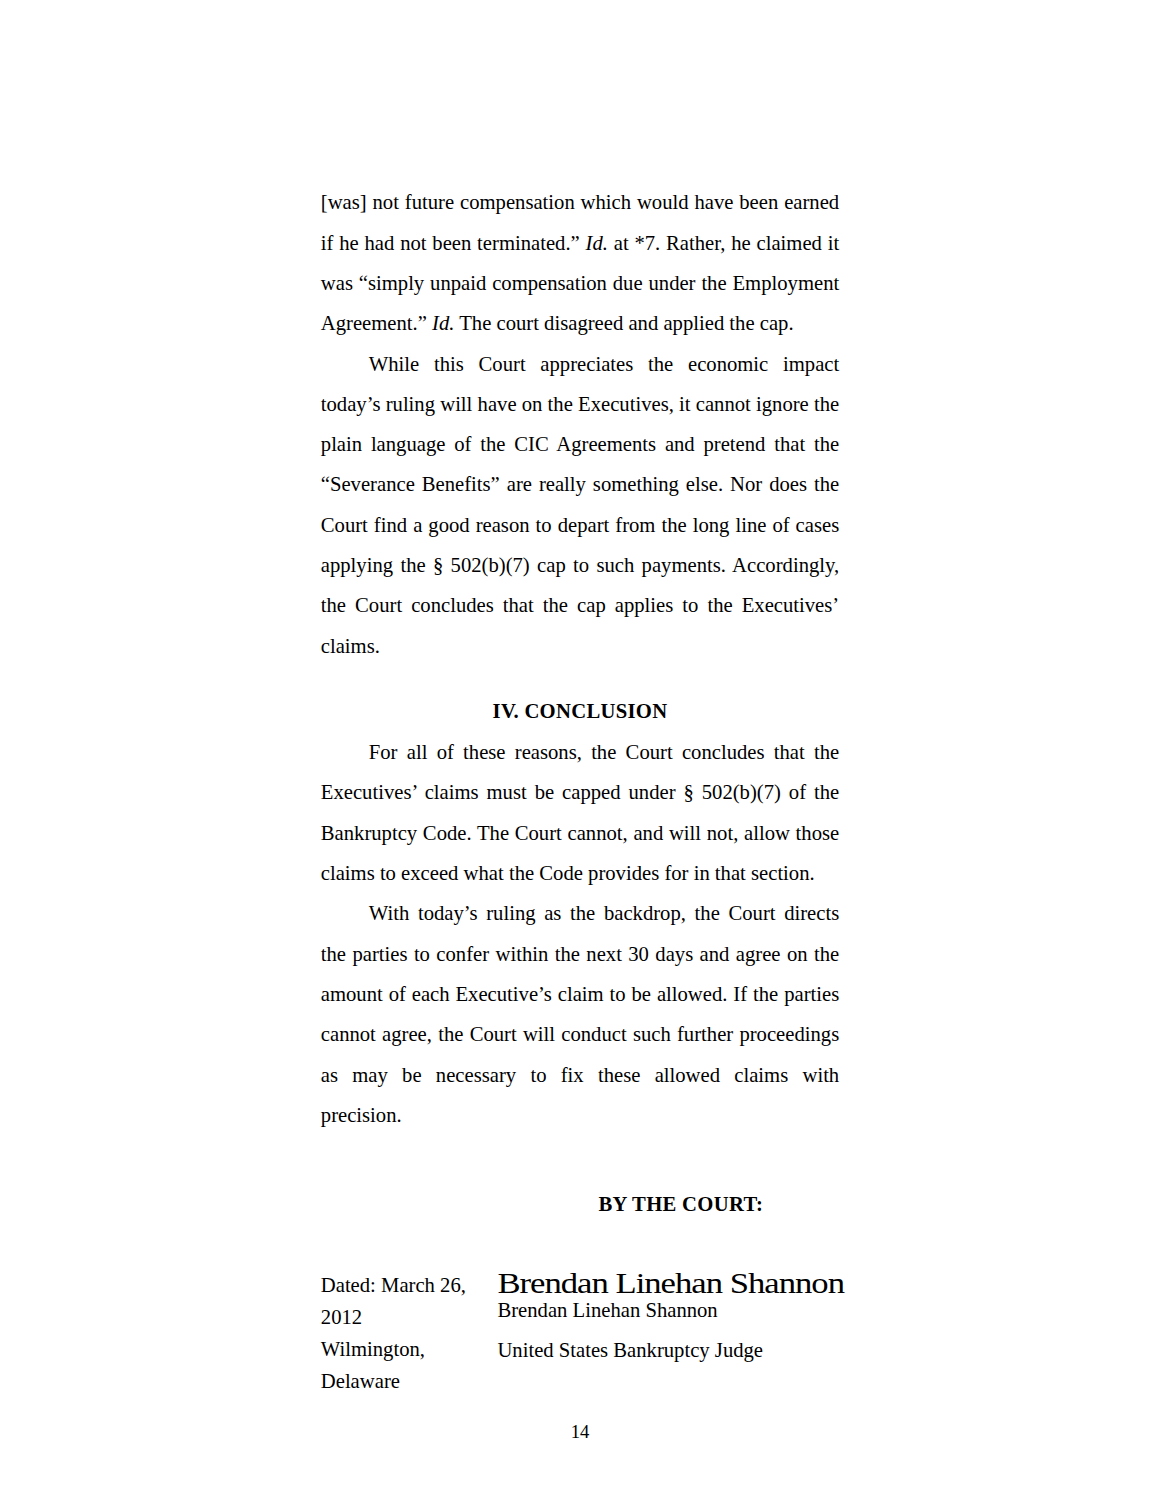[was] not future compensation which would have been earned if he had not been terminated.” Id. at *7. Rather, he claimed it was “simply unpaid compensation due under the Employment Agreement.” Id. The court disagreed and applied the cap.
While this Court appreciates the economic impact today’s ruling will have on the Executives, it cannot ignore the plain language of the CIC Agreements and pretend that the “Severance Benefits” are really something else. Nor does the Court find a good reason to depart from the long line of cases applying the § 502(b)(7) cap to such payments. Accordingly, the Court concludes that the cap applies to the Executives’ claims.
IV. CONCLUSION
For all of these reasons, the Court concludes that the Executives’ claims must be capped under § 502(b)(7) of the Bankruptcy Code. The Court cannot, and will not, allow those claims to exceed what the Code provides for in that section.
With today’s ruling as the backdrop, the Court directs the parties to confer within the next 30 days and agree on the amount of each Executive’s claim to be allowed. If the parties cannot agree, the Court will conduct such further proceedings as may be necessary to fix these allowed claims with precision.
BY THE COURT:
Dated: March 26, 2012
Wilmington, Delaware
Brendan Linehan Shannon
Brendan Linehan Shannon
United States Bankruptcy Judge
14